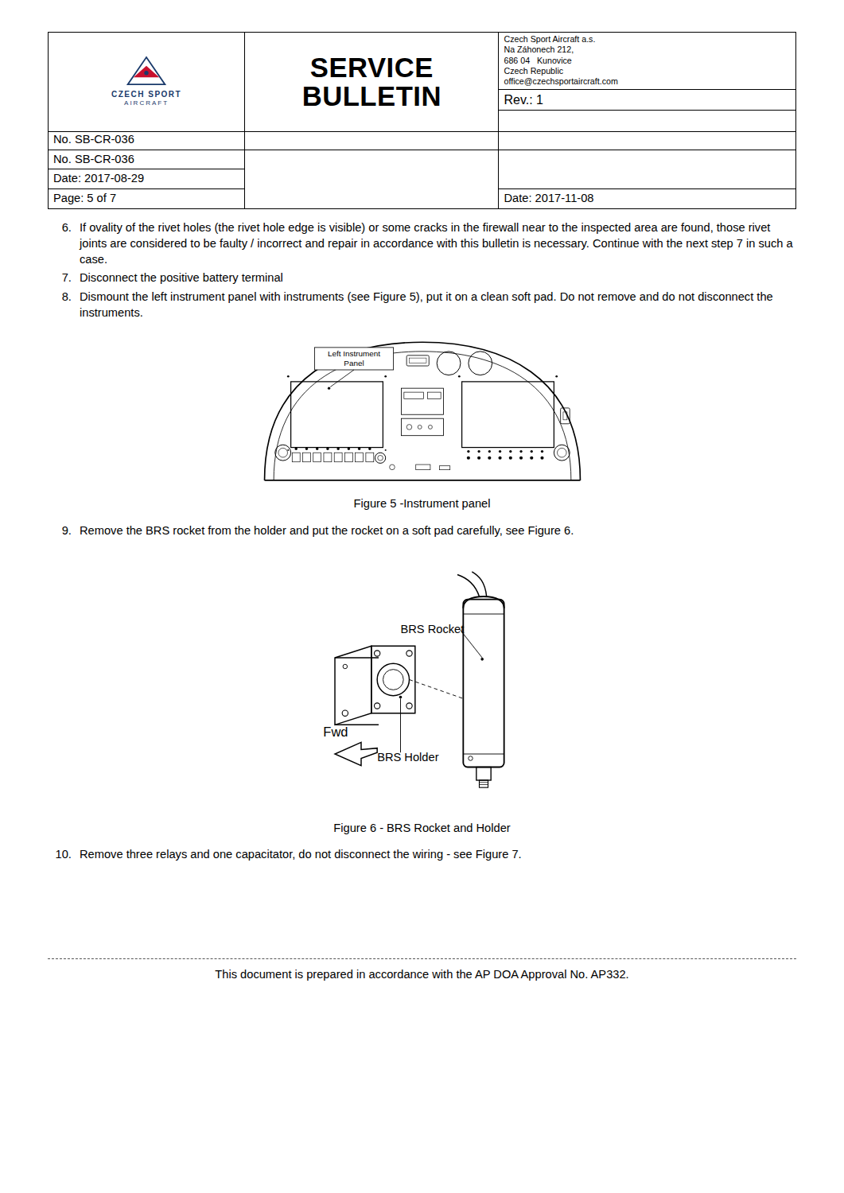| CZECH SPORT AIRCRAFT | SERVICE BULLETIN | Czech Sport Aircraft a.s. Na Záhonech 212, 686 04 Kunovice Czech Republic office@czechsportaircraft.com |
| Rev.: 1 |
| No. SB-CR-036 | | |
| No. SB-CR-036 | | |
| Date: 2017-08-29 | | |
| Page: 5 of 7 | | Date: 2017-11-08 |
If ovality of the rivet holes (the rivet hole edge is visible) or some cracks in the firewall near to the inspected area are found, those rivet joints are considered to be faulty / incorrect and repair in accordance with this bulletin is necessary. Continue with the next step 7 in such a case.
Disconnect the positive battery terminal
Dismount the left instrument panel with instruments (see Figure 5), put it on a clean soft pad. Do not remove and do not disconnect the instruments.
Left Instrument Panel
Figure 5 -Instrument panel
Remove the BRS rocket from the holder and put the rocket on a soft pad carefully, see Figure 6.
Fwd BRS Rocket BRS Holder
Figure 6 - BRS Rocket and Holder
Remove three relays and one capacitator, do not disconnect the wiring - see Figure 7.
This document is prepared in accordance with the AP DOA Approval No. AP332.